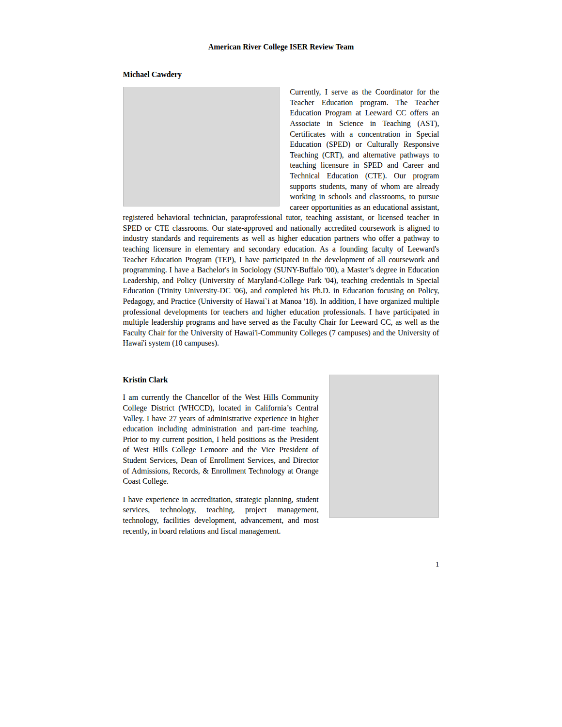American River College ISER Review Team
Michael Cawdery
Currently, I serve as the Coordinator for the Teacher Education program. The Teacher Education Program at Leeward CC offers an Associate in Science in Teaching (AST), Certificates with a concentration in Special Education (SPED) or Culturally Responsive Teaching (CRT), and alternative pathways to teaching licensure in SPED and Career and Technical Education (CTE). Our program supports students, many of whom are already working in schools and classrooms, to pursue career opportunities as an educational assistant, registered behavioral technician, paraprofessional tutor, teaching assistant, or licensed teacher in SPED or CTE classrooms. Our state-approved and nationally accredited coursework is aligned to industry standards and requirements as well as higher education partners who offer a pathway to teaching licensure in elementary and secondary education. As a founding faculty of Leeward's Teacher Education Program (TEP), I have participated in the development of all coursework and programming. I have a Bachelor's in Sociology (SUNY-Buffalo '00), a Master’s degree in Education Leadership, and Policy (University of Maryland-College Park '04), teaching credentials in Special Education (Trinity University-DC '06), and completed his Ph.D. in Education focusing on Policy, Pedagogy, and Practice (University of Hawai`i at Manoa '18). In addition, I have organized multiple professional developments for teachers and higher education professionals. I have participated in multiple leadership programs and have served as the Faculty Chair for Leeward CC, as well as the Faculty Chair for the University of Hawai'i-Community Colleges (7 campuses) and the University of Hawai'i system (10 campuses).
Kristin Clark
I am currently the Chancellor of the West Hills Community College District (WHCCD), located in California’s Central Valley. I have 27 years of administrative experience in higher education including administration and part-time teaching. Prior to my current position, I held positions as the President of West Hills College Lemoore and the Vice President of Student Services, Dean of Enrollment Services, and Director of Admissions, Records, & Enrollment Technology at Orange Coast College.
I have experience in accreditation, strategic planning, student services, technology, teaching, project management, technology, facilities development, advancement, and most recently, in board relations and fiscal management.
1